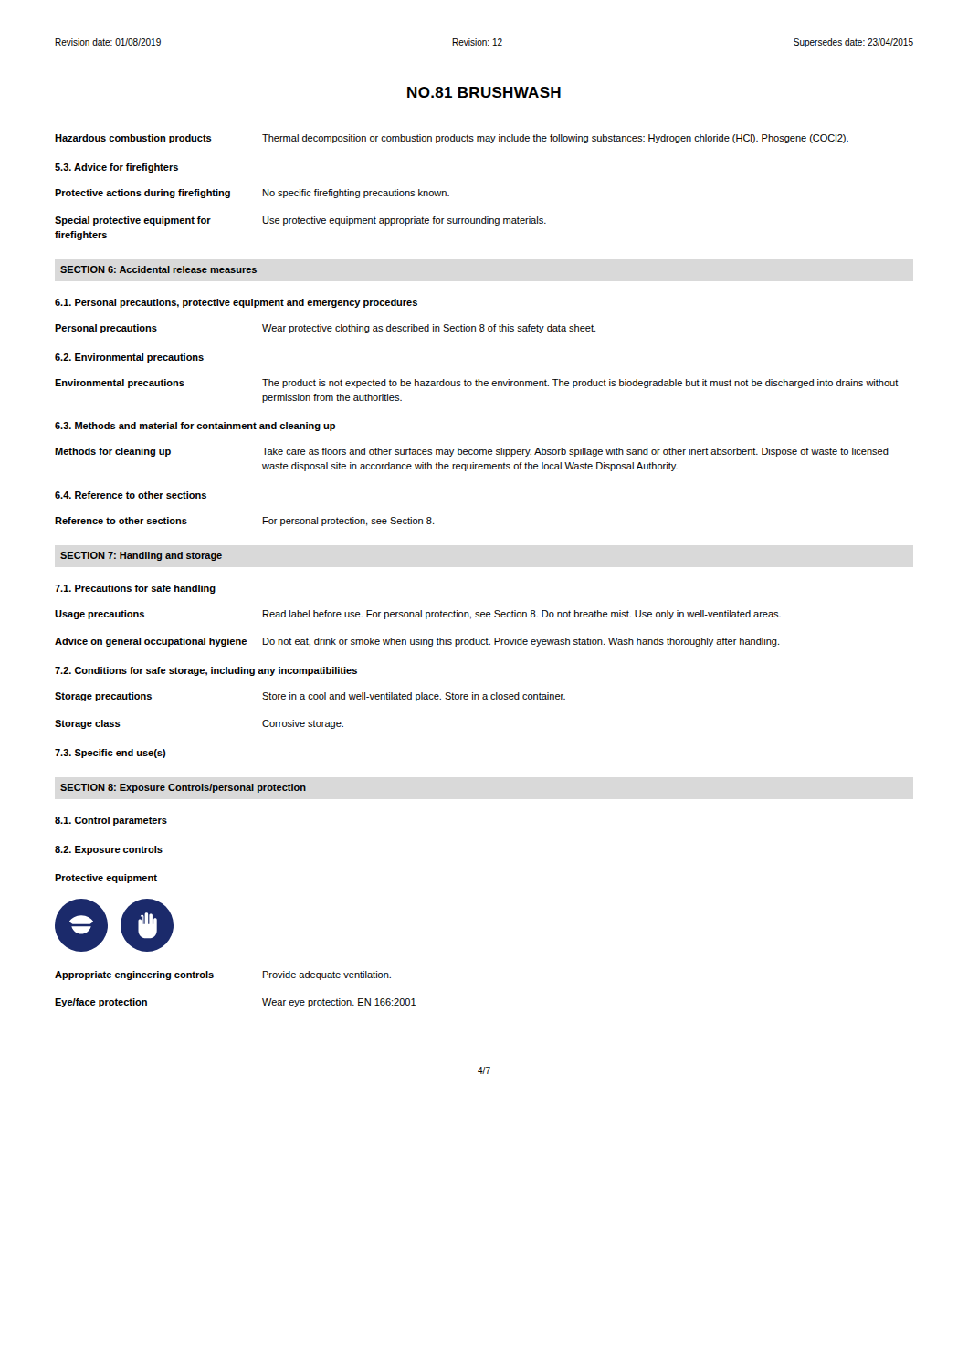Revision date: 01/08/2019 Revision: 12 Supersedes date: 23/04/2015
NO.81 BRUSHWASH
Hazardous combustion products
Thermal decomposition or combustion products may include the following substances: Hydrogen chloride (HCl). Phosgene (COCl2).
5.3. Advice for firefighters
Protective actions during firefighting
No specific firefighting precautions known.
Special protective equipment for firefighters
Use protective equipment appropriate for surrounding materials.
SECTION 6: Accidental release measures
6.1. Personal precautions, protective equipment and emergency procedures
Personal precautions
Wear protective clothing as described in Section 8 of this safety data sheet.
6.2. Environmental precautions
Environmental precautions
The product is not expected to be hazardous to the environment. The product is biodegradable but it must not be discharged into drains without permission from the authorities.
6.3. Methods and material for containment and cleaning up
Methods for cleaning up
Take care as floors and other surfaces may become slippery. Absorb spillage with sand or other inert absorbent. Dispose of waste to licensed waste disposal site in accordance with the requirements of the local Waste Disposal Authority.
6.4. Reference to other sections
Reference to other sections
For personal protection, see Section 8.
SECTION 7: Handling and storage
7.1. Precautions for safe handling
Usage precautions
Read label before use. For personal protection, see Section 8. Do not breathe mist. Use only in well-ventilated areas.
Advice on general occupational hygiene
Do not eat, drink or smoke when using this product. Provide eyewash station. Wash hands thoroughly after handling.
7.2. Conditions for safe storage, including any incompatibilities
Storage precautions
Store in a cool and well-ventilated place. Store in a closed container.
Storage class
Corrosive storage.
7.3. Specific end use(s)
SECTION 8: Exposure Controls/personal protection
8.1. Control parameters
8.2. Exposure controls
Protective equipment
Appropriate engineering controls
Provide adequate ventilation.
Eye/face protection
Wear eye protection. EN 166:2001
4/7